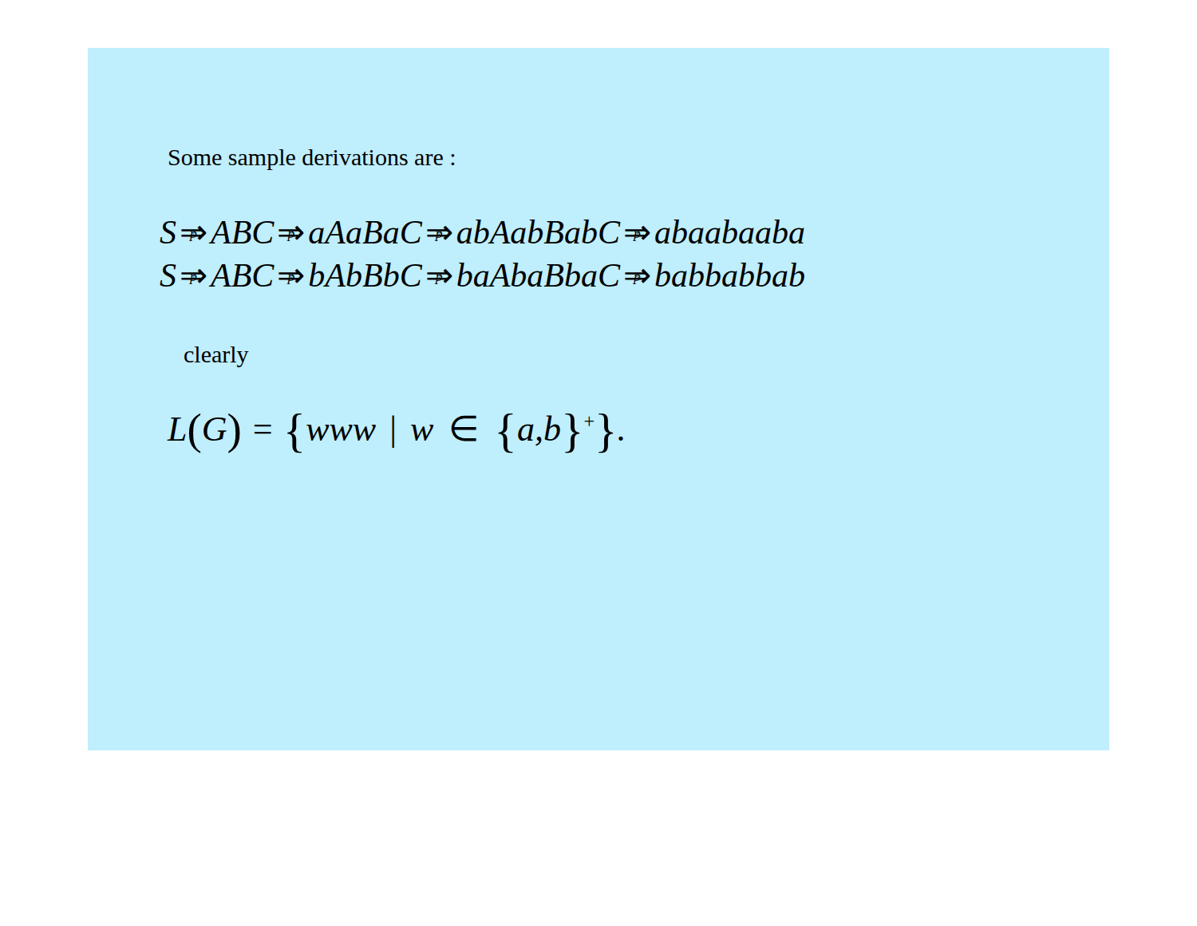Some sample derivations are :
S⇒p1 ABC⇒p2aAaBaC⇒p3abAabBabC⇒p4abaabaaba
S⇒p1 ABC⇒p3bAbBbC⇒p2baAbaBbaC⇒p5babbabbab
clearly
L(G) = {www | w ∈ {a,b}+}.